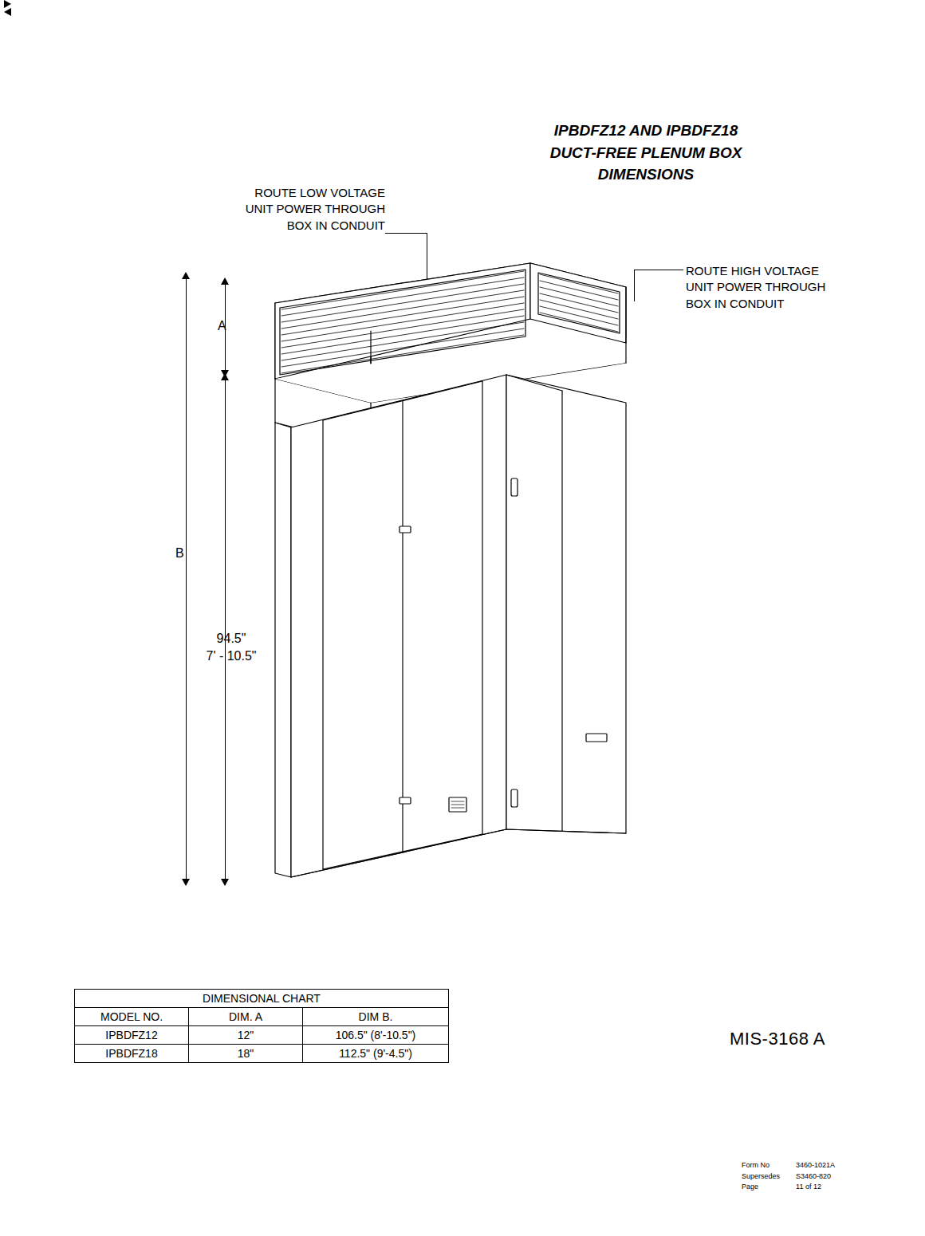IPBDFZ12 AND IPBDFZ18
DUCT-FREE PLENUM BOX
DIMENSIONS
ROUTE LOW VOLTAGE
UNIT POWER THROUGH
BOX IN CONDUIT
ROUTE HIGH VOLTAGE
UNIT POWER THROUGH
BOX IN CONDUIT
A
B
94.5"
7' - 10.5"
| DIMENSIONAL CHART |
| --- |
| MODEL NO. | DIM. A | DIM B. |
| IPBDFZ12 | 12" | 106.5" (8'-10.5") |
| IPBDFZ18 | 18" | 112.5" (9'-4.5") |
MIS-3168 A
| Form No | 3460-1021A |
| Supersedes | S3460-820 |
| Page | 11 of 12 |